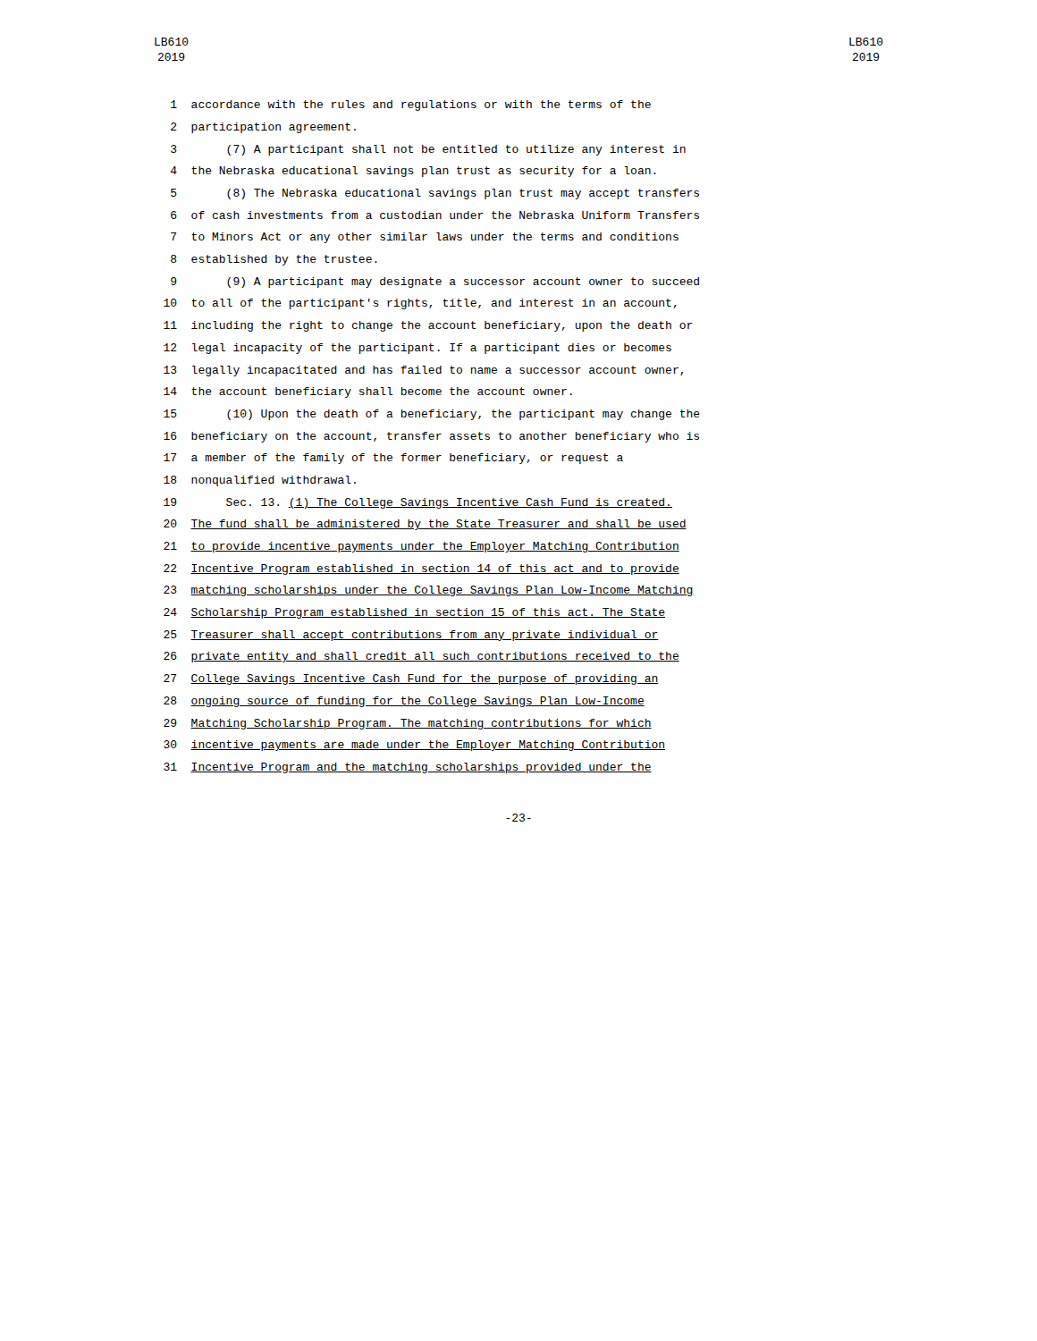LB610
2019
LB610
2019
accordance with the rules and regulations or with the terms of the
participation agreement.
(7) A participant shall not be entitled to utilize any interest in
the Nebraska educational savings plan trust as security for a loan.
(8) The Nebraska educational savings plan trust may accept transfers
of cash investments from a custodian under the Nebraska Uniform Transfers
to Minors Act or any other similar laws under the terms and conditions
established by the trustee.
(9) A participant may designate a successor account owner to succeed
to all of the participant's rights, title, and interest in an account,
including the right to change the account beneficiary, upon the death or
legal incapacity of the participant. If a participant dies or becomes
legally incapacitated and has failed to name a successor account owner,
the account beneficiary shall become the account owner.
(10) Upon the death of a beneficiary, the participant may change the
beneficiary on the account, transfer assets to another beneficiary who is
a member of the family of the former beneficiary, or request a
nonqualified withdrawal.
Sec. 13. (1) The College Savings Incentive Cash Fund is created.
The fund shall be administered by the State Treasurer and shall be used
to provide incentive payments under the Employer Matching Contribution
Incentive Program established in section 14 of this act and to provide
matching scholarships under the College Savings Plan Low-Income Matching
Scholarship Program established in section 15 of this act. The State
Treasurer shall accept contributions from any private individual or
private entity and shall credit all such contributions received to the
College Savings Incentive Cash Fund for the purpose of providing an
ongoing source of funding for the College Savings Plan Low-Income
Matching Scholarship Program. The matching contributions for which
incentive payments are made under the Employer Matching Contribution
Incentive Program and the matching scholarships provided under the
-23-